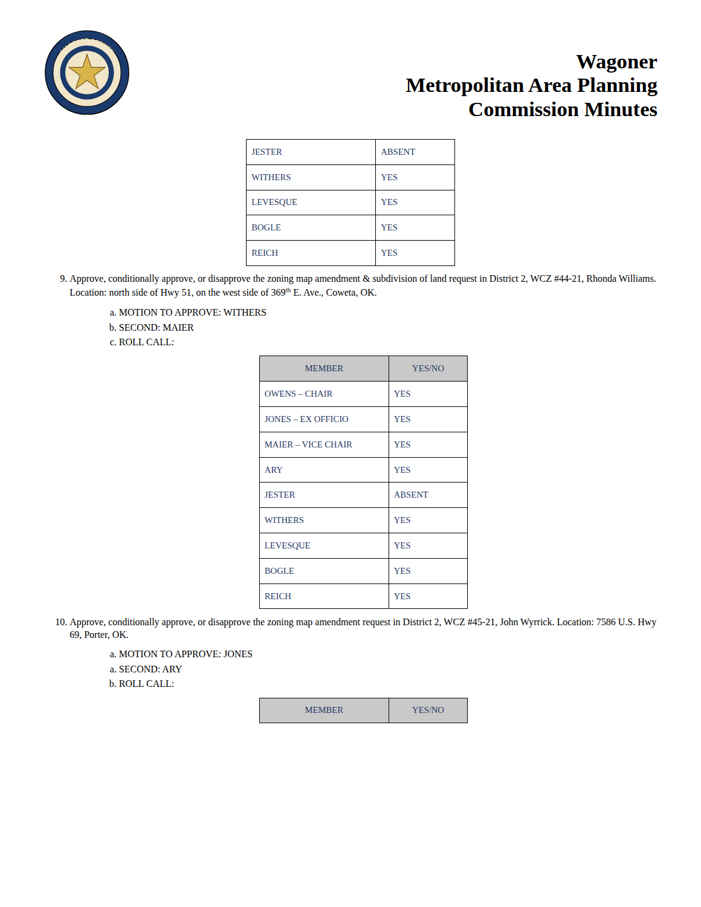WAGONER COUNTY STATE OF OKLAHOMA
Wagoner
Metropolitan Area Planning
Commission Minutes
| JESTER | ABSENT |
| WITHERS | YES |
| LEVESQUE | YES |
| BOGLE | YES |
| REICH | YES |
Approve, conditionally approve, or disapprove the zoning map amendment & subdivision of land request in District 2, WCZ #44-21, Rhonda Williams. Location: north side of Hwy 51, on the west side of 369th E. Ave., Coweta, OK.
MOTION TO APPROVE: WITHERS
SECOND: MAIER
ROLL CALL:
| MEMBER | YES/NO |
| --- | --- |
| OWENS – CHAIR | YES |
| JONES – EX OFFICIO | YES |
| MAIER – VICE CHAIR | YES |
| ARY | YES |
| JESTER | ABSENT |
| WITHERS | YES |
| LEVESQUE | YES |
| BOGLE | YES |
| REICH | YES |
Approve, conditionally approve, or disapprove the zoning map amendment request in District 2, WCZ #45-21, John Wyrrick. Location: 7586 U.S. Hwy 69, Porter, OK.
MOTION TO APPROVE: JONES
SECOND: ARY
ROLL CALL:
| MEMBER | YES/NO |
| --- | --- |